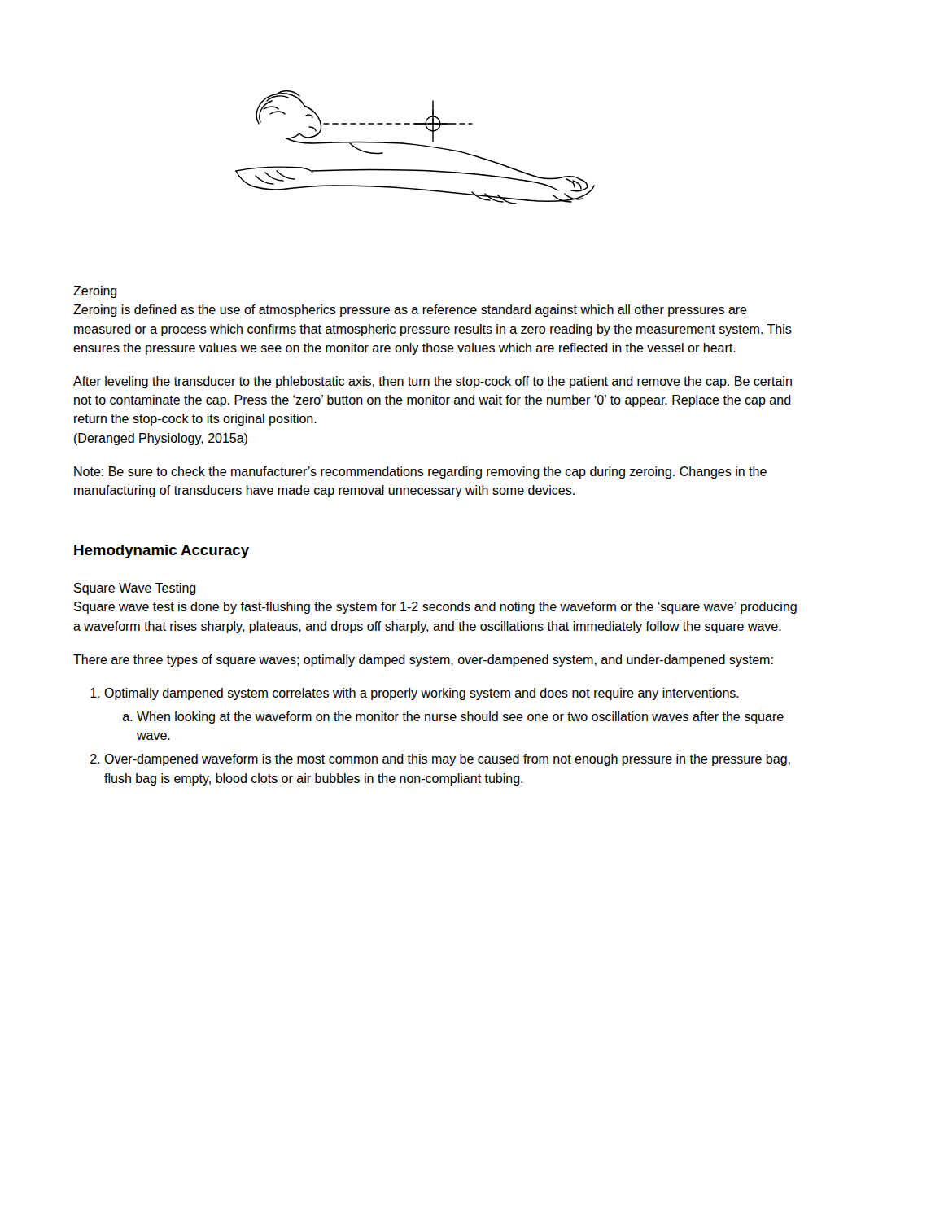Zeroing
Zeroing is defined as the use of atmospherics pressure as a reference standard against which all other pressures are measured or a process which confirms that atmospheric pressure results in a zero reading by the measurement system. This ensures the pressure values we see on the monitor are only those values which are reflected in the vessel or heart.
After leveling the transducer to the phlebostatic axis, then turn the stop-cock off to the patient and remove the cap. Be certain not to contaminate the cap. Press the ‘zero’ button on the monitor and wait for the number ‘0’ to appear. Replace the cap and return the stop-cock to its original position.
(Deranged Physiology, 2015a)
Note: Be sure to check the manufacturer’s recommendations regarding removing the cap during zeroing. Changes in the manufacturing of transducers have made cap removal unnecessary with some devices.
Hemodynamic Accuracy
Square Wave Testing
Square wave test is done by fast-flushing the system for 1-2 seconds and noting the waveform or the ‘square wave’ producing a waveform that rises sharply, plateaus, and drops off sharply, and the oscillations that immediately follow the square wave.
There are three types of square waves; optimally damped system, over-dampened system, and under-dampened system:
Optimally dampened system correlates with a properly working system and does not require any interventions.
When looking at the waveform on the monitor the nurse should see one or two oscillation waves after the square wave.
Over-dampened waveform is the most common and this may be caused from not enough pressure in the pressure bag, flush bag is empty, blood clots or air bubbles in the non-compliant tubing.